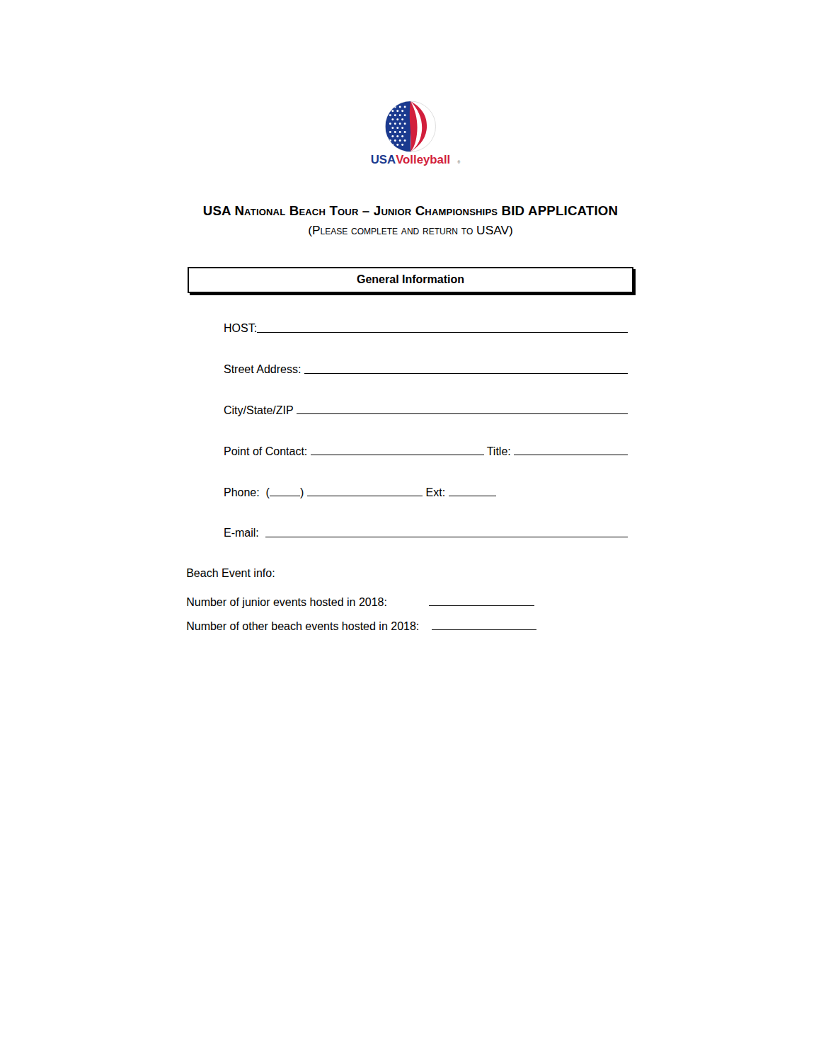USA National Beach Tour – Junior Championships BID APPLICATION
(Please complete and return to USAV)
General Information
HOST:
Street Address:
City/State/ZIP
Point of Contact: Title:
Phone: ( ) Ext:
E-mail:
Beach Event info:
Number of junior events hosted in 2018:
Number of other beach events hosted in 2018: